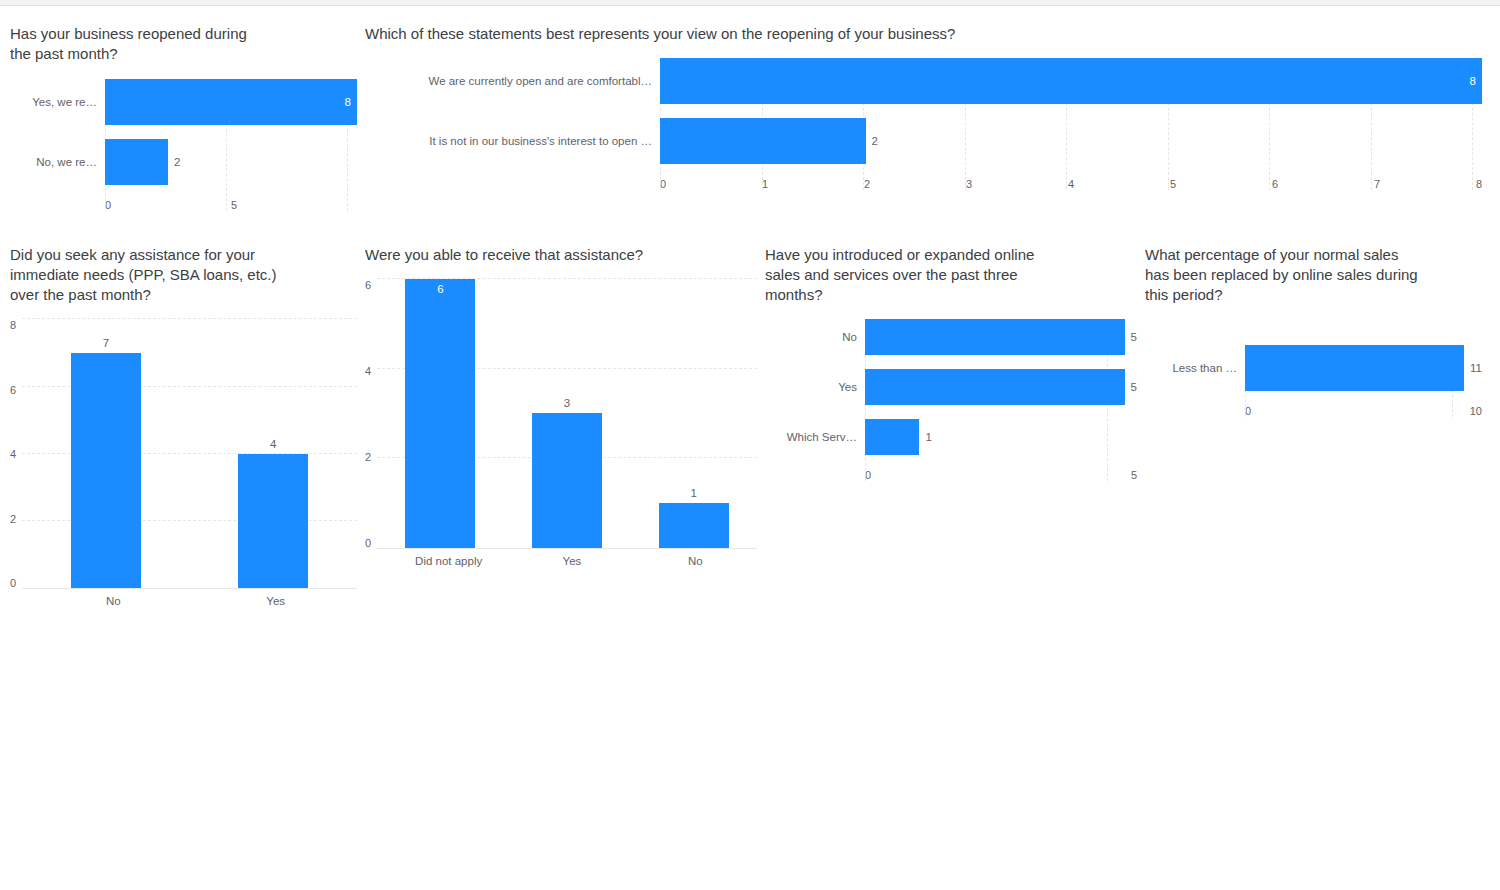Has your business reopened during
the past month?
Yes, we re…
8
No, we re…
2
0 5
Which of these statements best represents your view on the reopening of your business?
We are currently open and are comfortabl…
8
It is not in our business's interest to open …
2
01234 5678
Did you seek any assistance for your
immediate needs (PPP, SBA loans, etc.)
over the past month?
86420
7
4
No Yes
Were you able to receive that assistance?
6420
6
3
1
Did not apply Yes No
Have you introduced or expanded online
sales and services over the past three
months?
No
5
Yes
5
Which Serv…
1
0 5
What percentage of your normal sales
has been replaced by online sales during
this period?
Less than …
11
0 10